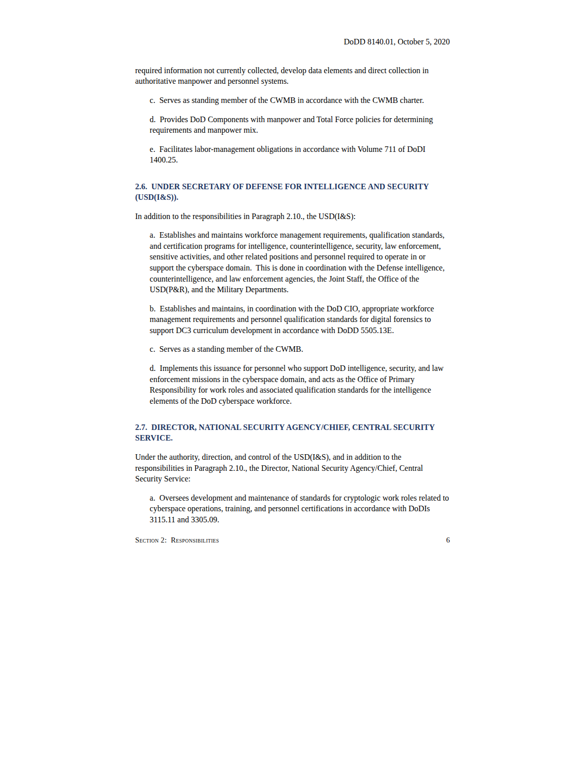DoDD 8140.01, October 5, 2020
required information not currently collected, develop data elements and direct collection in authoritative manpower and personnel systems.
c. Serves as standing member of the CWMB in accordance with the CWMB charter.
d. Provides DoD Components with manpower and Total Force policies for determining requirements and manpower mix.
e. Facilitates labor-management obligations in accordance with Volume 711 of DoDI 1400.25.
2.6. UNDER SECRETARY OF DEFENSE FOR INTELLIGENCE AND SECURITY (USD(I&S)).
In addition to the responsibilities in Paragraph 2.10., the USD(I&S):
a. Establishes and maintains workforce management requirements, qualification standards, and certification programs for intelligence, counterintelligence, security, law enforcement, sensitive activities, and other related positions and personnel required to operate in or support the cyberspace domain. This is done in coordination with the Defense intelligence, counterintelligence, and law enforcement agencies, the Joint Staff, the Office of the USD(P&R), and the Military Departments.
b. Establishes and maintains, in coordination with the DoD CIO, appropriate workforce management requirements and personnel qualification standards for digital forensics to support DC3 curriculum development in accordance with DoDD 5505.13E.
c. Serves as a standing member of the CWMB.
d. Implements this issuance for personnel who support DoD intelligence, security, and law enforcement missions in the cyberspace domain, and acts as the Office of Primary Responsibility for work roles and associated qualification standards for the intelligence elements of the DoD cyberspace workforce.
2.7. DIRECTOR, NATIONAL SECURITY AGENCY/CHIEF, CENTRAL SECURITY SERVICE.
Under the authority, direction, and control of the USD(I&S), and in addition to the responsibilities in Paragraph 2.10., the Director, National Security Agency/Chief, Central Security Service:
a. Oversees development and maintenance of standards for cryptologic work roles related to cyberspace operations, training, and personnel certifications in accordance with DoDIs 3115.11 and 3305.09.
Section 2: Responsibilities 6